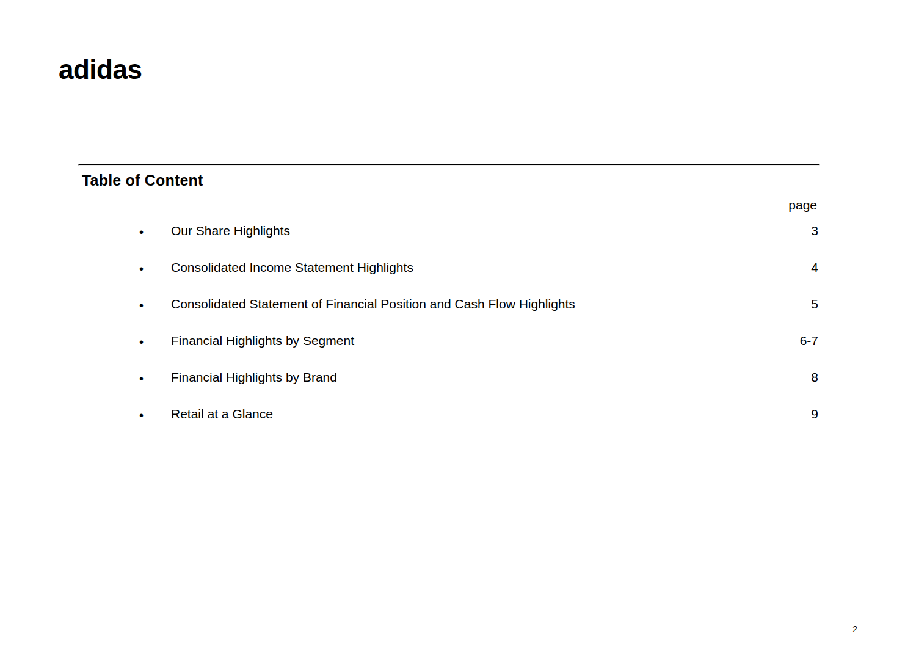adidas
Table of Content
page
Our Share Highlights 3
Consolidated Income Statement Highlights 4
Consolidated Statement of Financial Position and Cash Flow Highlights 5
Financial Highlights by Segment 6-7
Financial Highlights by Brand 8
Retail at a Glance 9
2